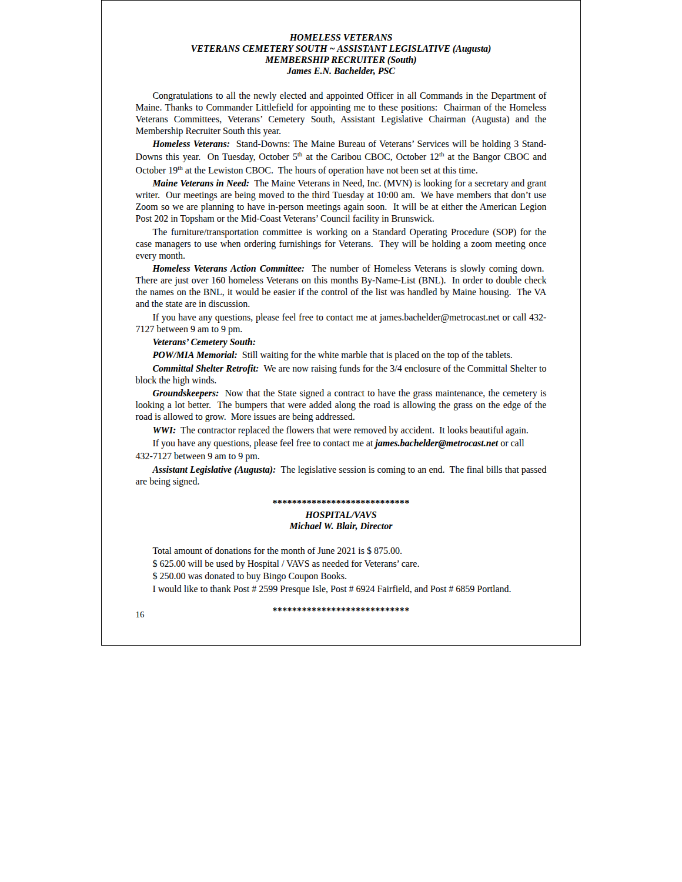HOMELESS VETERANS
VETERANS CEMETERY SOUTH ~ ASSISTANT LEGISLATIVE (Augusta)
MEMBERSHIP RECRUITER (South)
James E.N. Bachelder, PSC
Congratulations to all the newly elected and appointed Officer in all Commands in the Department of Maine. Thanks to Commander Littlefield for appointing me to these positions: Chairman of the Homeless Veterans Committees, Veterans’ Cemetery South, Assistant Legislative Chairman (Augusta) and the Membership Recruiter South this year.
Homeless Veterans: Stand-Downs: The Maine Bureau of Veterans’ Services will be holding 3 Stand-Downs this year. On Tuesday, October 5th at the Caribou CBOC, October 12th at the Bangor CBOC and October 19th at the Lewiston CBOC. The hours of operation have not been set at this time.
Maine Veterans in Need: The Maine Veterans in Need, Inc. (MVN) is looking for a secretary and grant writer. Our meetings are being moved to the third Tuesday at 10:00 am. We have members that don’t use Zoom so we are planning to have in-person meetings again soon. It will be at either the American Legion Post 202 in Topsham or the Mid-Coast Veterans’ Council facility in Brunswick.
The furniture/transportation committee is working on a Standard Operating Procedure (SOP) for the case managers to use when ordering furnishings for Veterans. They will be holding a zoom meeting once every month.
Homeless Veterans Action Committee: The number of Homeless Veterans is slowly coming down. There are just over 160 homeless Veterans on this months By-Name-List (BNL). In order to double check the names on the BNL, it would be easier if the control of the list was handled by Maine housing. The VA and the state are in discussion.
If you have any questions, please feel free to contact me at james.bachelder@metrocast.net or call 432-7127 between 9 am to 9 pm.
Veterans’ Cemetery South:
POW/MIA Memorial: Still waiting for the white marble that is placed on the top of the tablets.
Committal Shelter Retrofit: We are now raising funds for the 3/4 enclosure of the Committal Shelter to block the high winds.
Groundskeepers: Now that the State signed a contract to have the grass maintenance, the cemetery is looking a lot better. The bumpers that were added along the road is allowing the grass on the edge of the road is allowed to grow. More issues are being addressed.
WWI: The contractor replaced the flowers that were removed by accident. It looks beautiful again.
If you have any questions, please feel free to contact me at james.bachelder@metrocast.net or call
432-7127 between 9 am to 9 pm.
Assistant Legislative (Augusta): The legislative session is coming to an end. The final bills that passed are being signed.
****************************
HOSPITAL/VAVS
Michael W. Blair, Director
Total amount of donations for the month of June 2021 is $ 875.00.
$ 625.00 will be used by Hospital / VAVS as needed for Veterans’ care.
$ 250.00 was donated to buy Bingo Coupon Books.
I would like to thank Post # 2599 Presque Isle, Post # 6924 Fairfield, and Post # 6859 Portland.
****************************
16